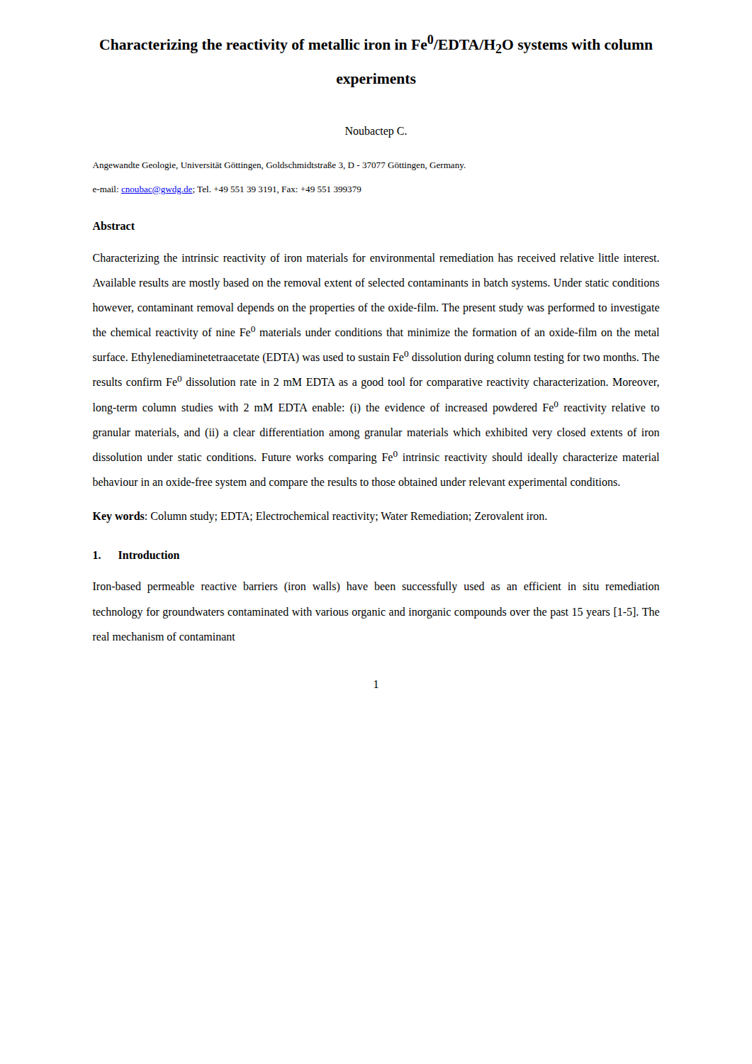Characterizing the reactivity of metallic iron in Fe0/EDTA/H2O systems with column experiments
Noubactep C.
Angewandte Geologie, Universität Göttingen, Goldschmidtstraße 3, D - 37077 Göttingen, Germany.
e-mail: cnoubac@gwdg.de; Tel. +49 551 39 3191, Fax: +49 551 399379
Abstract
Characterizing the intrinsic reactivity of iron materials for environmental remediation has received relative little interest. Available results are mostly based on the removal extent of selected contaminants in batch systems. Under static conditions however, contaminant removal depends on the properties of the oxide-film. The present study was performed to investigate the chemical reactivity of nine Fe0 materials under conditions that minimize the formation of an oxide-film on the metal surface. Ethylenediaminetetraacetate (EDTA) was used to sustain Fe0 dissolution during column testing for two months. The results confirm Fe0 dissolution rate in 2 mM EDTA as a good tool for comparative reactivity characterization. Moreover, long-term column studies with 2 mM EDTA enable: (i) the evidence of increased powdered Fe0 reactivity relative to granular materials, and (ii) a clear differentiation among granular materials which exhibited very closed extents of iron dissolution under static conditions. Future works comparing Fe0 intrinsic reactivity should ideally characterize material behaviour in an oxide-free system and compare the results to those obtained under relevant experimental conditions.
Key words: Column study; EDTA; Electrochemical reactivity; Water Remediation; Zerovalent iron.
1. Introduction
Iron-based permeable reactive barriers (iron walls) have been successfully used as an efficient in situ remediation technology for groundwaters contaminated with various organic and inorganic compounds over the past 15 years [1-5]. The real mechanism of contaminant
1